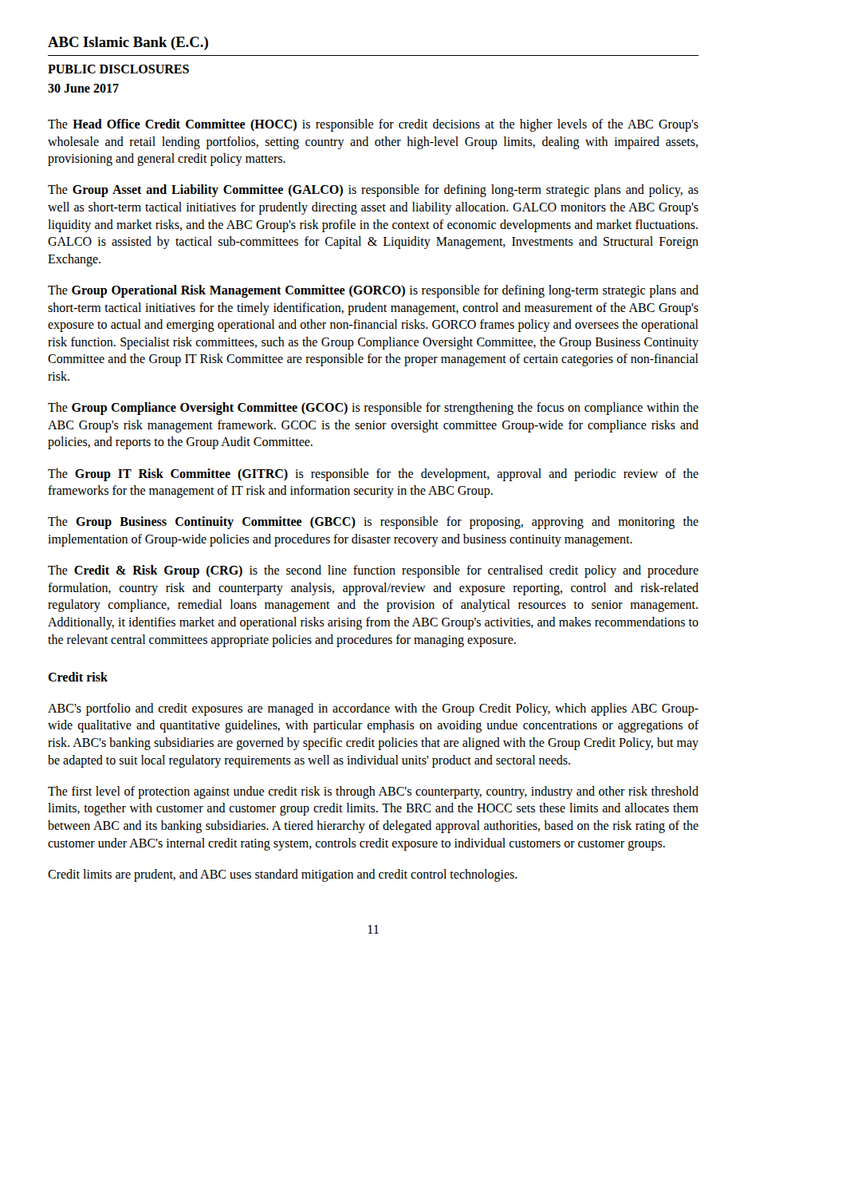ABC Islamic Bank (E.C.)
PUBLIC DISCLOSURES
30 June 2017
The Head Office Credit Committee (HOCC) is responsible for credit decisions at the higher levels of the ABC Group's wholesale and retail lending portfolios, setting country and other high-level Group limits, dealing with impaired assets, provisioning and general credit policy matters.
The Group Asset and Liability Committee (GALCO) is responsible for defining long-term strategic plans and policy, as well as short-term tactical initiatives for prudently directing asset and liability allocation. GALCO monitors the ABC Group's liquidity and market risks, and the ABC Group's risk profile in the context of economic developments and market fluctuations. GALCO is assisted by tactical sub-committees for Capital & Liquidity Management, Investments and Structural Foreign Exchange.
The Group Operational Risk Management Committee (GORCO) is responsible for defining long-term strategic plans and short-term tactical initiatives for the timely identification, prudent management, control and measurement of the ABC Group's exposure to actual and emerging operational and other non-financial risks. GORCO frames policy and oversees the operational risk function. Specialist risk committees, such as the Group Compliance Oversight Committee, the Group Business Continuity Committee and the Group IT Risk Committee are responsible for the proper management of certain categories of non-financial risk.
The Group Compliance Oversight Committee (GCOC) is responsible for strengthening the focus on compliance within the ABC Group's risk management framework. GCOC is the senior oversight committee Group-wide for compliance risks and policies, and reports to the Group Audit Committee.
The Group IT Risk Committee (GITRC) is responsible for the development, approval and periodic review of the frameworks for the management of IT risk and information security in the ABC Group.
The Group Business Continuity Committee (GBCC) is responsible for proposing, approving and monitoring the implementation of Group-wide policies and procedures for disaster recovery and business continuity management.
The Credit & Risk Group (CRG) is the second line function responsible for centralised credit policy and procedure formulation, country risk and counterparty analysis, approval/review and exposure reporting, control and risk-related regulatory compliance, remedial loans management and the provision of analytical resources to senior management. Additionally, it identifies market and operational risks arising from the ABC Group's activities, and makes recommendations to the relevant central committees appropriate policies and procedures for managing exposure.
Credit risk
ABC's portfolio and credit exposures are managed in accordance with the Group Credit Policy, which applies ABC Group-wide qualitative and quantitative guidelines, with particular emphasis on avoiding undue concentrations or aggregations of risk. ABC's banking subsidiaries are governed by specific credit policies that are aligned with the Group Credit Policy, but may be adapted to suit local regulatory requirements as well as individual units' product and sectoral needs.
The first level of protection against undue credit risk is through ABC's counterparty, country, industry and other risk threshold limits, together with customer and customer group credit limits. The BRC and the HOCC sets these limits and allocates them between ABC and its banking subsidiaries. A tiered hierarchy of delegated approval authorities, based on the risk rating of the customer under ABC's internal credit rating system, controls credit exposure to individual customers or customer groups.
Credit limits are prudent, and ABC uses standard mitigation and credit control technologies.
11